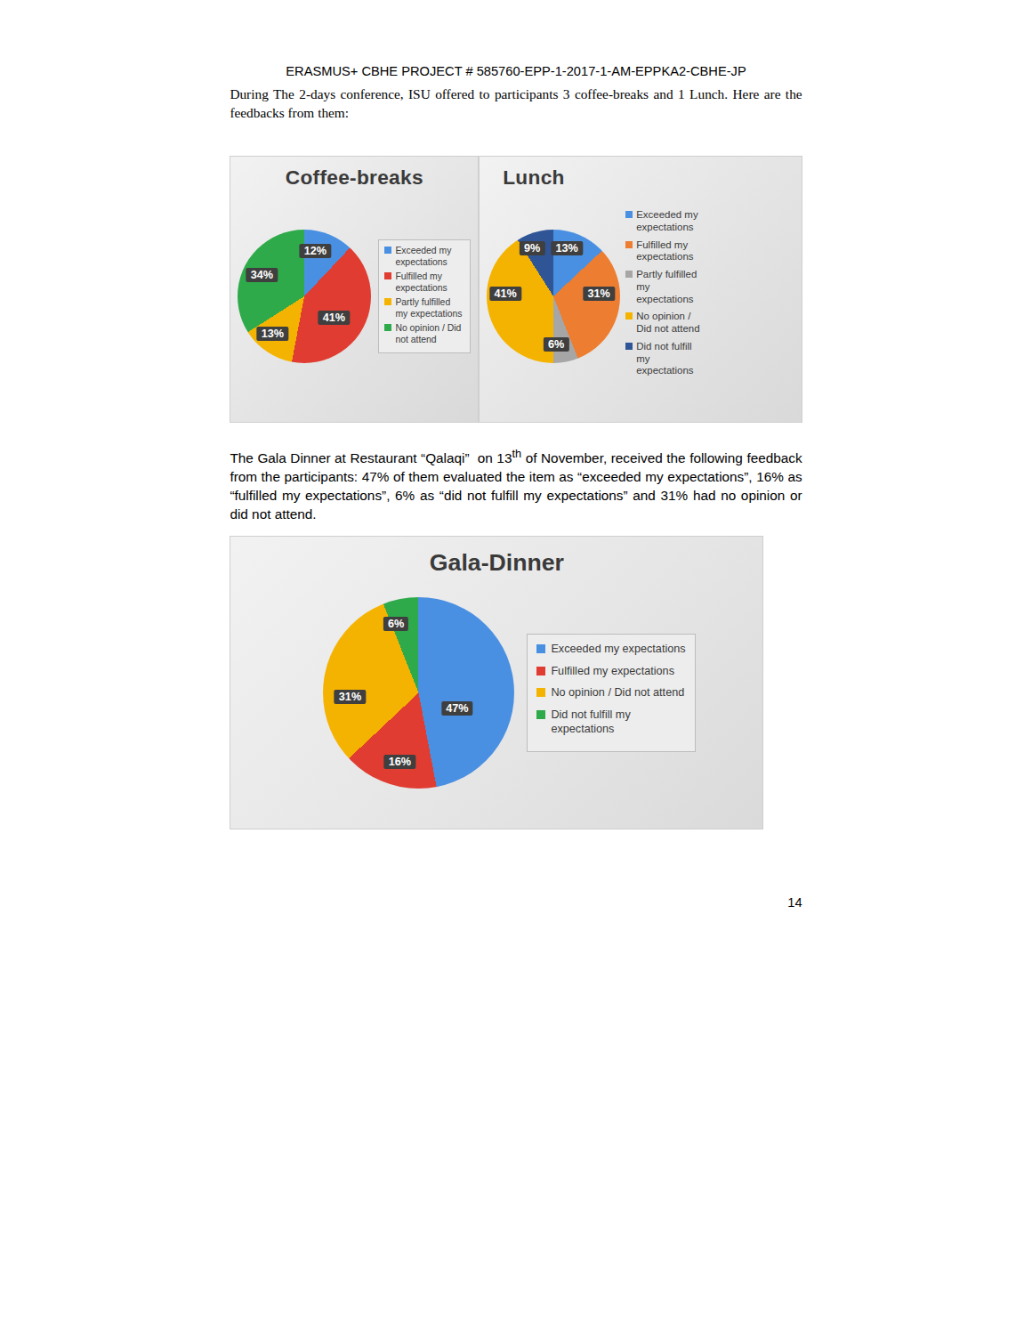ERASMUS+ CBHE PROJECT # 585760-EPP-1-2017-1-AM-EPPKA2-CBHE-JP
During The 2-days conference, ISU offered to participants 3 coffee-breaks and 1 Lunch. Here are the feedbacks from them:
Coffee-breaks
12%
41%
13%
34%
Exceeded my expectations
Fulfilled my expectations
Partly fulfilled my expectations
No opinion / Did not attend
Lunch
13%
31%
6%
41%
9%
Exceeded my
expectations
Fulfilled my
expectations
Partly fulfilled
my
expectations
No opinion /
Did not attend
Did not fulfill
my
expectations
The Gala Dinner at Restaurant “Qalaqi” on 13th of November, received the following feedback from the participants: 47% of them evaluated the item as “exceeded my expectations”, 16% as “fulfilled my expectations”, 6% as “did not fulfill my expectations” and 31% had no opinion or did not attend.
Gala-Dinner
47%
16%
31%
6%
Exceeded my expectations
Fulfilled my expectations
No opinion / Did not attend
Did not fulfill my
expectations
14